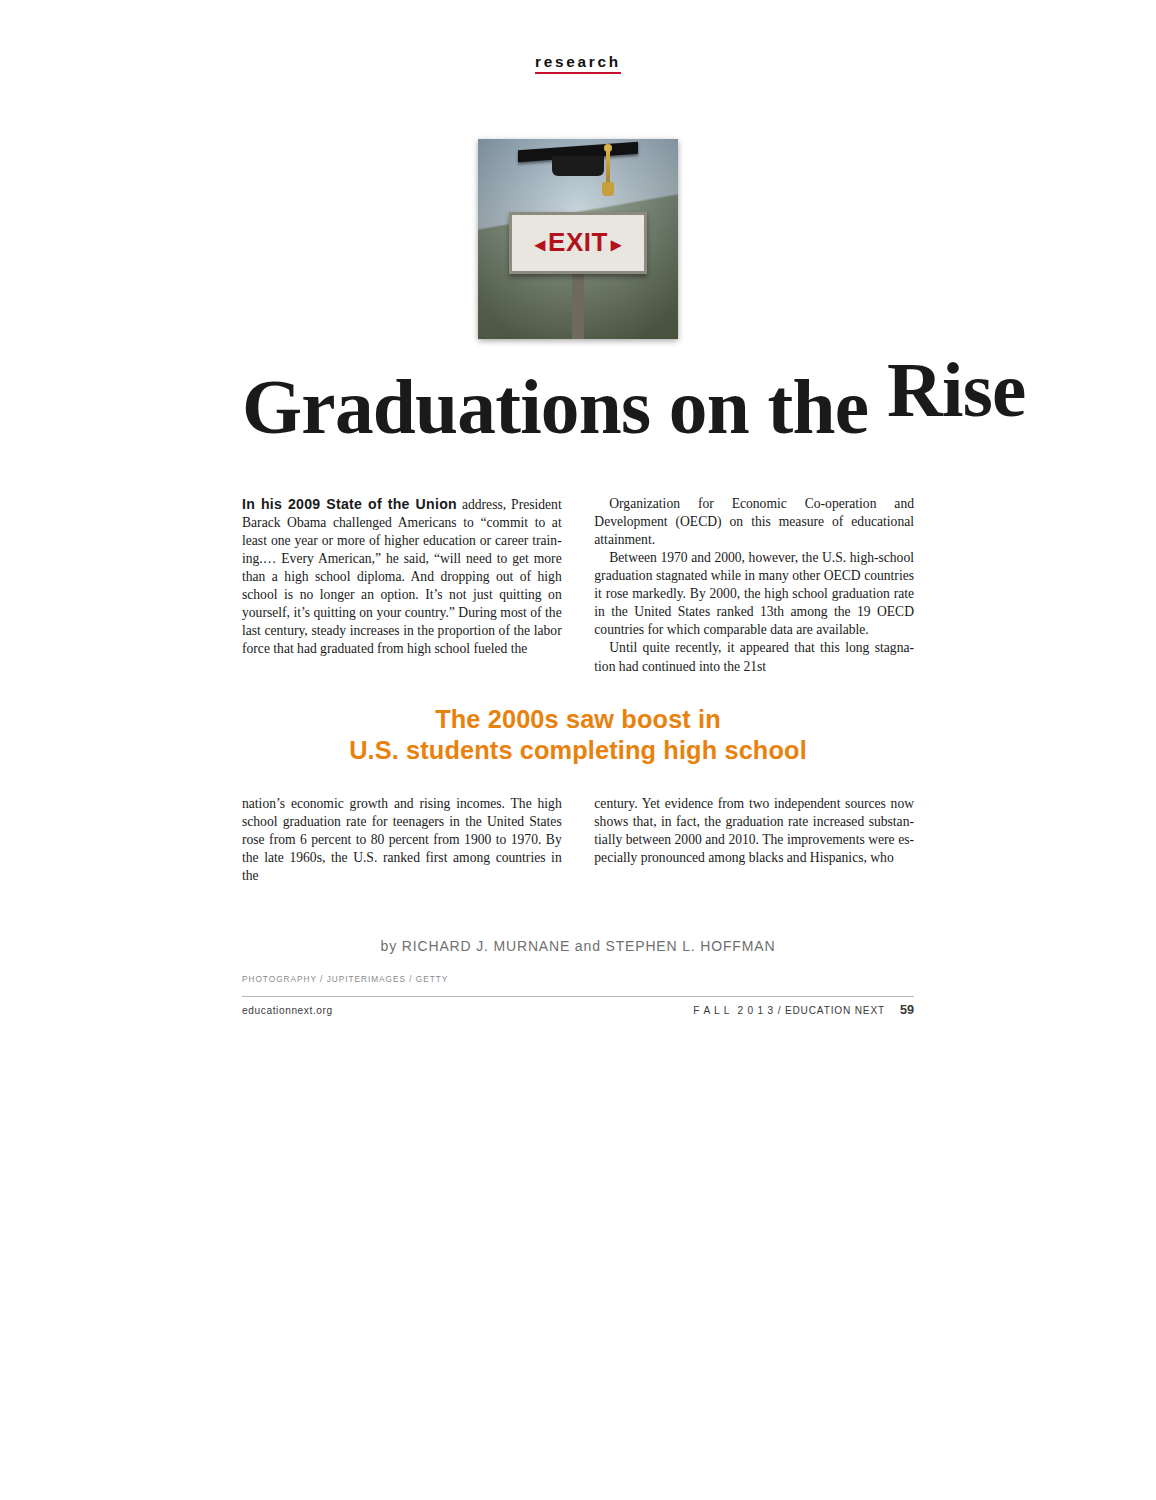research
◂EXIT▸
Graduations on the Rise
In his 2009 State of the Union address, President Barack Obama challenged Americans to “commit to at least one year or more of higher education or career training.… Every American,” he said, “will need to get more than a high school diploma. And dropping out of high school is no longer an option. It’s not just quitting on yourself, it’s quitting on your country.” During most of the last century, steady increases in the proportion of the labor force that had graduated from high school fueled the
Organization for Economic Co-operation and Development (OECD) on this measure of educational attainment.
Between 1970 and 2000, however, the U.S. high-school graduation stagnated while in many other OECD countries it rose markedly. By 2000, the high school graduation rate in the United States ranked 13th among the 19 OECD countries for which comparable data are available.
Until quite recently, it appeared that this long stagnation had continued into the 21st
The 2000s saw boost in
U.S. students completing high school
nation’s economic growth and rising incomes. The high school graduation rate for teenagers in the United States rose from 6 percent to 80 percent from 1900 to 1970. By the late 1960s, the U.S. ranked first among countries in the
century. Yet evidence from two independent sources now shows that, in fact, the graduation rate increased substantially between 2000 and 2010. The improvements were especially pronounced among blacks and Hispanics, who
by RICHARD J. MURNANE and STEPHEN L. HOFFMAN
PHOTOGRAPHY / JUPITERIMAGES / GETTY
educationnext.org
F A L L 2 0 1 3 / EDUCATION NEXT 59